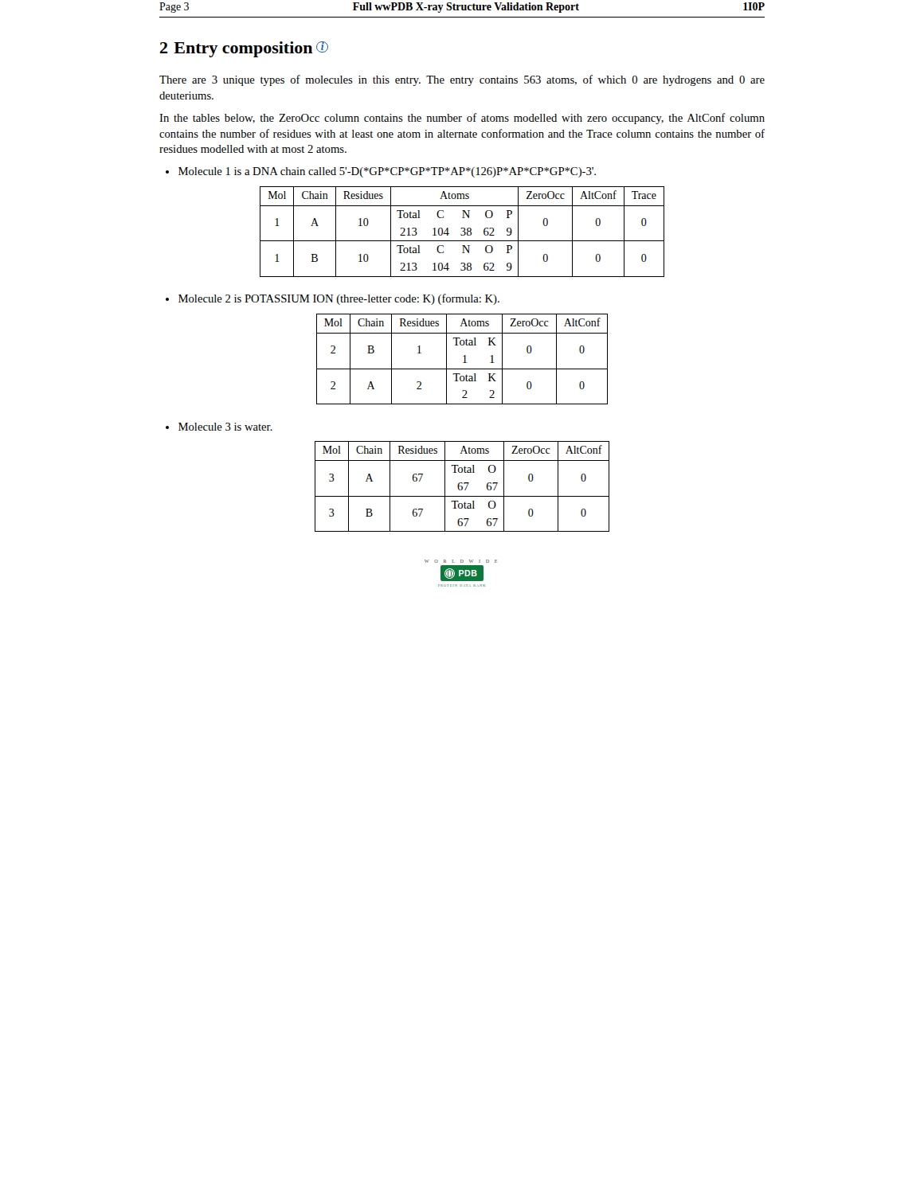Page 3
Full wwPDB X-ray Structure Validation Report
1I0P
2 Entry compositioni
There are 3 unique types of molecules in this entry. The entry contains 563 atoms, of which 0 are hydrogens and 0 are deuteriums.
In the tables below, the ZeroOcc column contains the number of atoms modelled with zero occupancy, the AltConf column contains the number of residues with at least one atom in alternate conformation and the Trace column contains the number of residues modelled with at most 2 atoms.
Molecule 1 is a DNA chain called 5'-D(*GP*CP*GP*TP*AP*(126)P*AP*CP*GP*C)-3'.
| Mol | Chain | Residues | Atoms | ZeroOcc | AltConf | Trace |
| --- | --- | --- | --- | --- | --- | --- |
| 1 | A | 10 | / Total / C / N / O / P / / 213 / 104 / 38 / 62 / 9 / | 0 | 0 | 0 |
| 1 | B | 10 | / Total / C / N / O / P / / 213 / 104 / 38 / 62 / 9 / | 0 | 0 | 0 |
Molecule 2 is POTASSIUM ION (three-letter code: K) (formula: K).
| Mol | Chain | Residues | Atoms | ZeroOcc | AltConf |
| --- | --- | --- | --- | --- | --- |
| 2 | B | 1 | / Total / K / / 1 / 1 / | 0 | 0 |
| 2 | A | 2 | / Total / K / / 2 / 2 / | 0 | 0 |
Molecule 3 is water.
| Mol | Chain | Residues | Atoms | ZeroOcc | AltConf |
| --- | --- | --- | --- | --- | --- |
| 3 | A | 67 | / Total / O / / 67 / 67 / | 0 | 0 |
| 3 | B | 67 | / Total / O / / 67 / 67 / | 0 | 0 |
W O R L D W I D E
PDB
PROTEIN DATA BANK